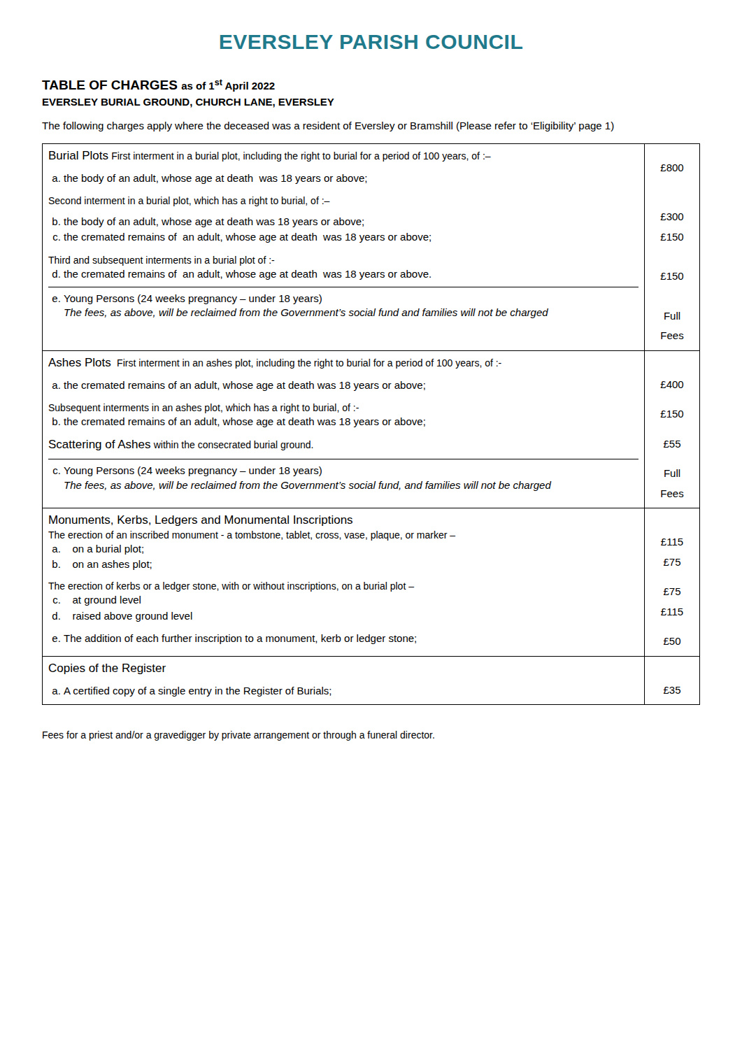EVERSLEY PARISH COUNCIL
TABLE OF CHARGES as of 1st April 2022
EVERSLEY BURIAL GROUND, CHURCH LANE, EVERSLEY
The following charges apply where the deceased was a resident of Eversley or Bramshill (Please refer to ‘Eligibility’ page 1)
| Burial Plots First interment in a burial plot, including the right to burial for a period of 100 years, of :– the body of an adult, whose age at death was 18 years or above; Second interment in a burial plot, which has a right to burial, of :– the body of an adult, whose age at death was 18 years or above; the cremated remains of an adult, whose age at death was 18 years or above; Third and subsequent interments in a burial plot of :- the cremated remains of an adult, whose age at death was 18 years or above. Young Persons (24 weeks pregnancy – under 18 years) The fees, as above, will be reclaimed from the Government’s social fund and families will not be charged | £800 £300 £150 £150 Full Fees |
| Ashes Plots First interment in an ashes plot, including the right to burial for a period of 100 years, of :- the cremated remains of an adult, whose age at death was 18 years or above; Subsequent interments in an ashes plot, which has a right to burial, of :- the cremated remains of an adult, whose age at death was 18 years or above; Scattering of Ashes within the consecrated burial ground. Young Persons (24 weeks pregnancy – under 18 years) The fees, as above, will be reclaimed from the Government’s social fund, and families will not be charged | £400 £150 £55 Full Fees |
| Monuments, Kerbs, Ledgers and Monumental Inscriptions The erection of an inscribed monument - a tombstone, tablet, cross, vase, plaque, or marker – on a burial plot; on an ashes plot; The erection of kerbs or a ledger stone, with or without inscriptions, on a burial plot – at ground level raised above ground level The addition of each further inscription to a monument, kerb or ledger stone; | £115 £75 £75 £115 £50 |
| Copies of the Register A certified copy of a single entry in the Register of Burials; | £35 |
Fees for a priest and/or a gravedigger by private arrangement or through a funeral director.